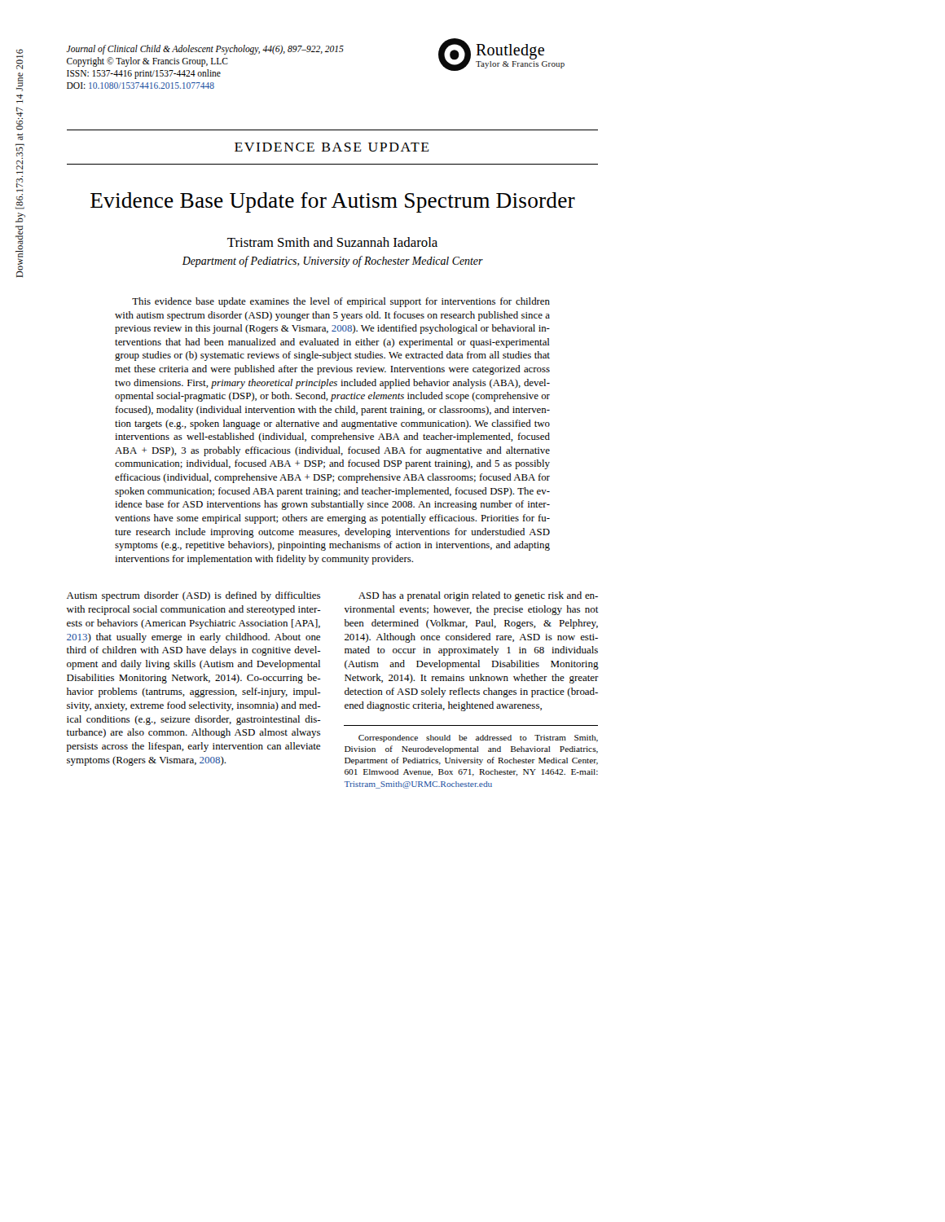Downloaded by [86.173.122.35] at 06:47 14 June 2016
Journal of Clinical Child & Adolescent Psychology, 44(6), 897–922, 2015
Copyright © Taylor & Francis Group, LLC
ISSN: 1537-4416 print/1537-4424 online
DOI: 10.1080/15374416.2015.1077448
Routledge
Taylor & Francis Group
EVIDENCE BASE UPDATE
Evidence Base Update for Autism Spectrum Disorder
Tristram Smith and Suzannah Iadarola
Department of Pediatrics, University of Rochester Medical Center
This evidence base update examines the level of empirical support for interventions for children with autism spectrum disorder (ASD) younger than 5 years old. It focuses on research published since a previous review in this journal (Rogers & Vismara, 2008). We identified psychological or behavioral interventions that had been manualized and evaluated in either (a) experimental or quasi-experimental group studies or (b) systematic reviews of single-subject studies. We extracted data from all studies that met these criteria and were published after the previous review. Interventions were categorized across two dimensions. First, primary theoretical principles included applied behavior analysis (ABA), developmental social-pragmatic (DSP), or both. Second, practice elements included scope (comprehensive or focused), modality (individual intervention with the child, parent training, or classrooms), and intervention targets (e.g., spoken language or alternative and augmentative communication). We classified two interventions as well-established (individual, comprehensive ABA and teacher-implemented, focused ABA + DSP), 3 as probably efficacious (individual, focused ABA for augmentative and alternative communication; individual, focused ABA + DSP; and focused DSP parent training), and 5 as possibly efficacious (individual, comprehensive ABA + DSP; comprehensive ABA classrooms; focused ABA for spoken communication; focused ABA parent training; and teacher-implemented, focused DSP). The evidence base for ASD interventions has grown substantially since 2008. An increasing number of interventions have some empirical support; others are emerging as potentially efficacious. Priorities for future research include improving outcome measures, developing interventions for understudied ASD symptoms (e.g., repetitive behaviors), pinpointing mechanisms of action in interventions, and adapting interventions for implementation with fidelity by community providers.
Autism spectrum disorder (ASD) is defined by difficulties with reciprocal social communication and stereotyped interests or behaviors (American Psychiatric Association [APA], 2013) that usually emerge in early childhood. About one third of children with ASD have delays in cognitive development and daily living skills (Autism and Developmental Disabilities Monitoring Network, 2014). Co-occurring behavior problems (tantrums, aggression, self-injury, impulsivity, anxiety, extreme food selectivity, insomnia) and medical conditions (e.g., seizure disorder, gastrointestinal disturbance) are also common. Although ASD almost always persists across the lifespan, early intervention can alleviate symptoms (Rogers & Vismara, 2008).
ASD has a prenatal origin related to genetic risk and environmental events; however, the precise etiology has not been determined (Volkmar, Paul, Rogers, & Pelphrey, 2014). Although once considered rare, ASD is now estimated to occur in approximately 1 in 68 individuals (Autism and Developmental Disabilities Monitoring Network, 2014). It remains unknown whether the greater detection of ASD solely reflects changes in practice (broadened diagnostic criteria, heightened awareness,
Correspondence should be addressed to Tristram Smith, Division of Neurodevelopmental and Behavioral Pediatrics, Department of Pediatrics, University of Rochester Medical Center, 601 Elmwood Avenue, Box 671, Rochester, NY 14642. E-mail: Tristram_Smith@URMC.Rochester.edu